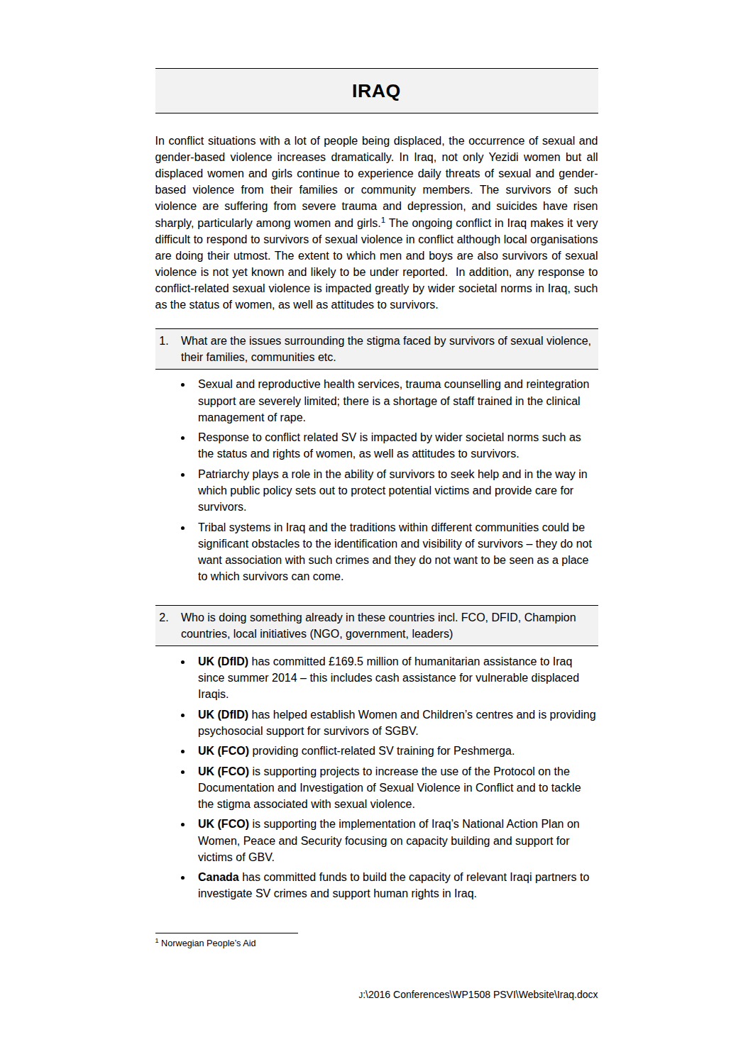IRAQ
In conflict situations with a lot of people being displaced, the occurrence of sexual and gender-based violence increases dramatically. In Iraq, not only Yezidi women but all displaced women and girls continue to experience daily threats of sexual and gender-based violence from their families or community members. The survivors of such violence are suffering from severe trauma and depression, and suicides have risen sharply, particularly among women and girls.1 The ongoing conflict in Iraq makes it very difficult to respond to survivors of sexual violence in conflict although local organisations are doing their utmost. The extent to which men and boys are also survivors of sexual violence is not yet known and likely to be under reported. In addition, any response to conflict-related sexual violence is impacted greatly by wider societal norms in Iraq, such as the status of women, as well as attitudes to survivors.
| 1. | What are the issues surrounding the stigma faced by survivors of sexual violence, their families, communities etc. |
Sexual and reproductive health services, trauma counselling and reintegration support are severely limited; there is a shortage of staff trained in the clinical management of rape.
Response to conflict related SV is impacted by wider societal norms such as the status and rights of women, as well as attitudes to survivors.
Patriarchy plays a role in the ability of survivors to seek help and in the way in which public policy sets out to protect potential victims and provide care for survivors.
Tribal systems in Iraq and the traditions within different communities could be significant obstacles to the identification and visibility of survivors – they do not want association with such crimes and they do not want to be seen as a place to which survivors can come.
| 2. | Who is doing something already in these countries incl. FCO, DFID, Champion countries, local initiatives (NGO, government, leaders) |
UK (DfID) has committed £169.5 million of humanitarian assistance to Iraq since summer 2014 – this includes cash assistance for vulnerable displaced Iraqis.
UK (DfID) has helped establish Women and Children’s centres and is providing psychosocial support for survivors of SGBV.
UK (FCO) providing conflict-related SV training for Peshmerga.
UK (FCO) is supporting projects to increase the use of the Protocol on the Documentation and Investigation of Sexual Violence in Conflict and to tackle the stigma associated with sexual violence.
UK (FCO) is supporting the implementation of Iraq’s National Action Plan on Women, Peace and Security focusing on capacity building and support for victims of GBV.
Canada has committed funds to build the capacity of relevant Iraqi partners to investigate SV crimes and support human rights in Iraq.
1 Norwegian People’s Aid
J:\2016 Conferences\WP1508 PSVI\Website\Iraq.docx